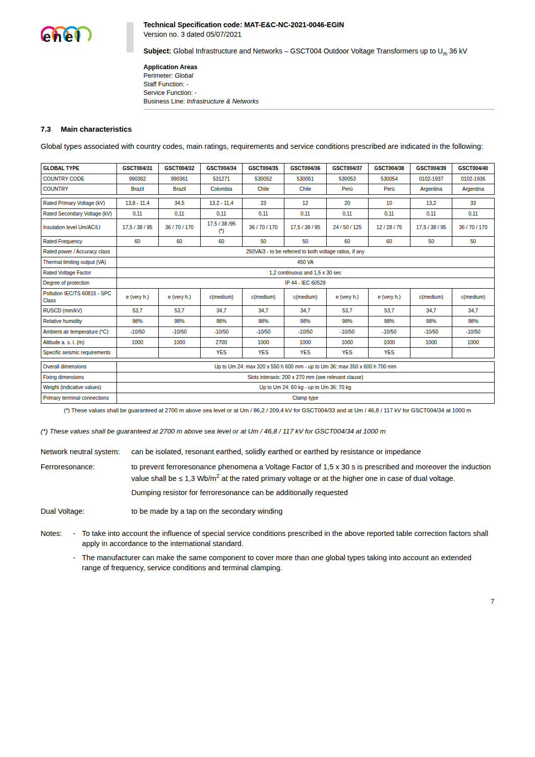e n e l
Technical Specification code: MAT-E&C-NC-2021-0046-EGIN
Version no. 3 dated 05/07/2021
Subject: Global Infrastructure and Networks – GSCT004 Outdoor Voltage Transformers up to Um 36 kV
Application Areas
Perimeter: Global
Staff Function: -
Service Function: -
Business Line: Infrastructure & Networks
7.3 Main characteristics
Global types associated with country codes, main ratings, requirements and service conditions prescribed are indicated in the following:
| GLOBAL TYPE | GSCT004/31 | GSCT004/32 | GSCT004/34 | GSCT004/35 | GSCT004/36 | GSCT004/37 | GSCT004/38 | GSCT004/39 | GSCT004/40 |
| --- | --- | --- | --- | --- | --- | --- | --- | --- | --- |
| COUNTRY CODE | 990362 | 990361 | 531271 | 530052 | 530051 | 530053 | 530054 | 0102-1937 | 0102-1936 |
| COUNTRY | Brazil | Brazil | Colombia | Chile | Chile | Perù | Perù | Argentina | Argentina |
| Rated Primary Voltage (kV) | 13,8 - 11,4 | 34,5 | 13,2 - 11,4 | 23 | 12 | 20 | 10 | 13,2 | 33 |
| Rated Secondary Voltage (kV) | 0,11 | 0,11 | 0,11 | 0,11 | 0,11 | 0,11 | 0,11 | 0,11 | 0,11 |
| Insulation level Um/AC/LI | 17,5 / 38 / 95 | 36 / 70 / 170 | 17,5 / 38 /95 (*) | 36 / 70 / 170 | 17,5 / 38 / 95 | 24 / 50 / 125 | 12 / 28 / 75 | 17,5 / 38 / 95 | 36 / 70 / 170 |
| Rated Frequency | 60 | 60 | 60 | 50 | 50 | 60 | 60 | 50 | 50 |
| Rated power / Accuracy class | 250VA/3 - to be referred to both voltage ratios, if any |
| Thermal limiting output (VA) | 450 VA |
| Rated Voltage Factor | 1,2 continuous and 1,5 x 30 sec |
| Degree of protection | IP 44 - IEC 60529 |
| Pollution IEC/TS 60815 - SPC Class | e (very h.) | e (very h.) | c(medium) | c(medium) | c(medium) | e (very h.) | e (very h.) | c(medium) | c(medium) |
| RUSCD (mm/kV) | 53,7 | 53,7 | 34,7 | 34,7 | 34,7 | 53,7 | 53,7 | 34,7 | 34,7 |
| Relative humidity | 98% | 98% | 98% | 98% | 98% | 98% | 98% | 98% | 98% |
| Ambient air temperature (°C) | -10/50 | -10/50 | -10/50 | -10/50 | -10/50 | -10/50 | -10/50 | -10/50 | -10/50 |
| Altitude a. s. l. (m) | 1000 | 1000 | 2700 | 1000 | 1000 | 1000 | 1000 | 1000 | 1000 |
| Specific seismic requirements | | | YES | YES | YES | YES | YES | | |
| Overall dimensions | Up to Um 24: max 320 x 550 h 600 mm - up to Um 36: max 350 x 600 h 700 mm |
| Fixing dimensions | Slots interaxis: 200 x 270 mm (see relevant clause) |
| Weight (indicative values) | Up to Um 24: 60 kg - up to Um 36: 70 kg |
| Primary terminal connections | Clamp type |
(*) These values shall be guaranteed at 2700 m above sea level or at Um / 86,2 / 209,4 kV for GSCT004/33 and at Um / 46,8 / 117 kV for GSCT004/34 at 1000 m
(*) These values shall be guaranteed at 2700 m above sea level or at Um / 46,8 / 117 kV for GSCT004/34 at 1000 m
Network neutral system:
can be isolated, resonant earthed, solidly earthed or earthed by resistance or impedance
Ferroresonance:
to prevent ferroresonance phenomena a Voltage Factor of 1,5 x 30 s is prescribed and moreover the induction value shall be ≤ 1,3 Wb/m2 at the rated primary voltage or at the higher one in case of dual voltage.
Dumping resistor for ferroresonance can be additionally requested
Dual Voltage:
to be made by a tap on the secondary winding
Notes:
To take into account the influence of special service conditions prescribed in the above reported table correction factors shall apply in accordance to the international standard.
The manufacturer can make the same component to cover more than one global types taking into account an extended range of frequency, service conditions and terminal clamping.
7